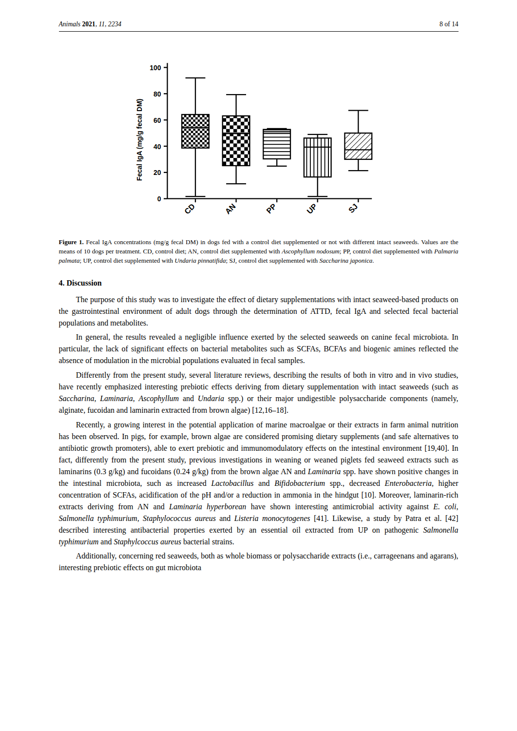Animals 2021, 11, 2234 8 of 14
Box plot of fecal IgA concentrations by diet Box-and-whisker plot showing fecal IgA concentrations in milligrams per gram of fecal dry matter for five diets: CD, AN, PP, UP and SJ. Values range from near 0 to about 92. Fecal IgA (mg/g fecal DM) 0 20 40 60 80 100 Box 1: CD center x=140 CD AN PP UP SJ
Figure 1. Fecal IgA concentrations (mg/g fecal DM) in dogs fed with a control diet supplemented or not with different intact seaweeds. Values are the means of 10 dogs per treatment. CD, control diet; AN, control diet supplemented with Ascophyllum nodosum; PP, control diet supplemented with Palmaria palmata; UP, control diet supplemented with Undaria pinnatifida; SJ, control diet supplemented with Saccharina japonica.
4. Discussion
The purpose of this study was to investigate the effect of dietary supplementations with intact seaweed-based products on the gastrointestinal environment of adult dogs through the determination of ATTD, fecal IgA and selected fecal bacterial populations and metabolites.
In general, the results revealed a negligible influence exerted by the selected seaweeds on canine fecal microbiota. In particular, the lack of significant effects on bacterial metabolites such as SCFAs, BCFAs and biogenic amines reflected the absence of modulation in the microbial populations evaluated in fecal samples.
Differently from the present study, several literature reviews, describing the results of both in vitro and in vivo studies, have recently emphasized interesting prebiotic effects deriving from dietary supplementation with intact seaweeds (such as Saccharina, Laminaria, Ascophyllum and Undaria spp.) or their major undigestible polysaccharide components (namely, alginate, fucoidan and laminarin extracted from brown algae) [12,16–18].
Recently, a growing interest in the potential application of marine macroalgae or their extracts in farm animal nutrition has been observed. In pigs, for example, brown algae are considered promising dietary supplements (and safe alternatives to antibiotic growth promoters), able to exert prebiotic and immunomodulatory effects on the intestinal environment [19,40]. In fact, differently from the present study, previous investigations in weaning or weaned piglets fed seaweed extracts such as laminarins (0.3 g/kg) and fucoidans (0.24 g/kg) from the brown algae AN and Laminaria spp. have shown positive changes in the intestinal microbiota, such as increased Lactobacillus and Bifidobacterium spp., decreased Enterobacteria, higher concentration of SCFAs, acidification of the pH and/or a reduction in ammonia in the hindgut [10]. Moreover, laminarin-rich extracts deriving from AN and Laminaria hyperborean have shown interesting antimicrobial activity against E. coli, Salmonella typhimurium, Staphylococcus aureus and Listeria monocytogenes [41]. Likewise, a study by Patra et al. [42] described interesting antibacterial properties exerted by an essential oil extracted from UP on pathogenic Salmonella typhimurium and Staphylcoccus aureus bacterial strains.
Additionally, concerning red seaweeds, both as whole biomass or polysaccharide extracts (i.e., carrageenans and agarans), interesting prebiotic effects on gut microbiota